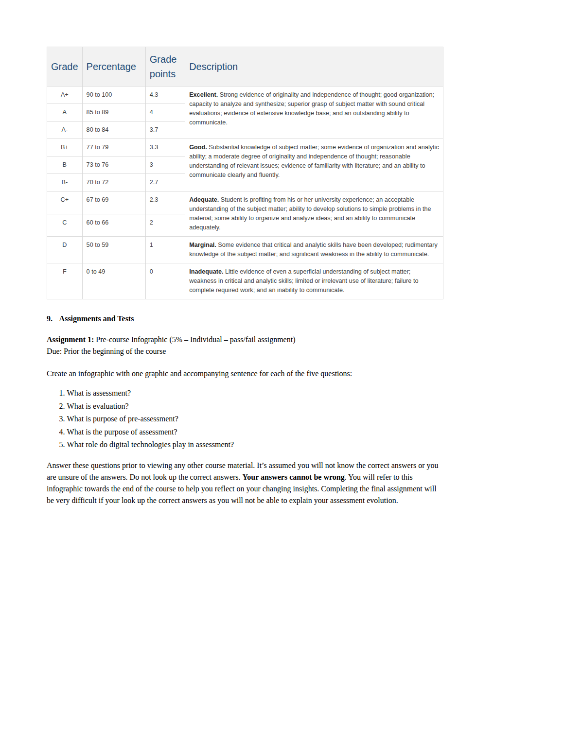| Grade | Percentage | Grade points | Description |
| --- | --- | --- | --- |
| A+ | 90 to 100 | 4.3 | Excellent. Strong evidence of originality and independence of thought; good organization; capacity to analyze and synthesize; superior grasp of subject matter with sound critical evaluations; evidence of extensive knowledge base; and an outstanding ability to communicate. |
| A | 85 to 89 | 4 |
| A- | 80 to 84 | 3.7 |
| B+ | 77 to 79 | 3.3 | Good. Substantial knowledge of subject matter; some evidence of organization and analytic ability; a moderate degree of originality and independence of thought; reasonable understanding of relevant issues; evidence of familiarity with literature; and an ability to communicate clearly and fluently. |
| B | 73 to 76 | 3 |
| B- | 70 to 72 | 2.7 |
| C+ | 67 to 69 | 2.3 | Adequate. Student is profiting from his or her university experience; an acceptable understanding of the subject matter; ability to develop solutions to simple problems in the material; some ability to organize and analyze ideas; and an ability to communicate adequately. |
| C | 60 to 66 | 2 |
| D | 50 to 59 | 1 | Marginal. Some evidence that critical and analytic skills have been developed; rudimentary knowledge of the subject matter; and significant weakness in the ability to communicate. |
| F | 0 to 49 | 0 | Inadequate. Little evidence of even a superficial understanding of subject matter; weakness in critical and analytic skills; limited or irrelevant use of literature; failure to complete required work; and an inability to communicate. |
9. Assignments and Tests
Assignment 1: Pre-course Infographic (5% – Individual – pass/fail assignment)
Due: Prior the beginning of the course
Create an infographic with one graphic and accompanying sentence for each of the five questions:
What is assessment?
What is evaluation?
What is purpose of pre-assessment?
What is the purpose of assessment?
What role do digital technologies play in assessment?
Answer these questions prior to viewing any other course material. It’s assumed you will not know the correct answers or you are unsure of the answers. Do not look up the correct answers. Your answers cannot be wrong. You will refer to this infographic towards the end of the course to help you reflect on your changing insights. Completing the final assignment will be very difficult if your look up the correct answers as you will not be able to explain your assessment evolution.